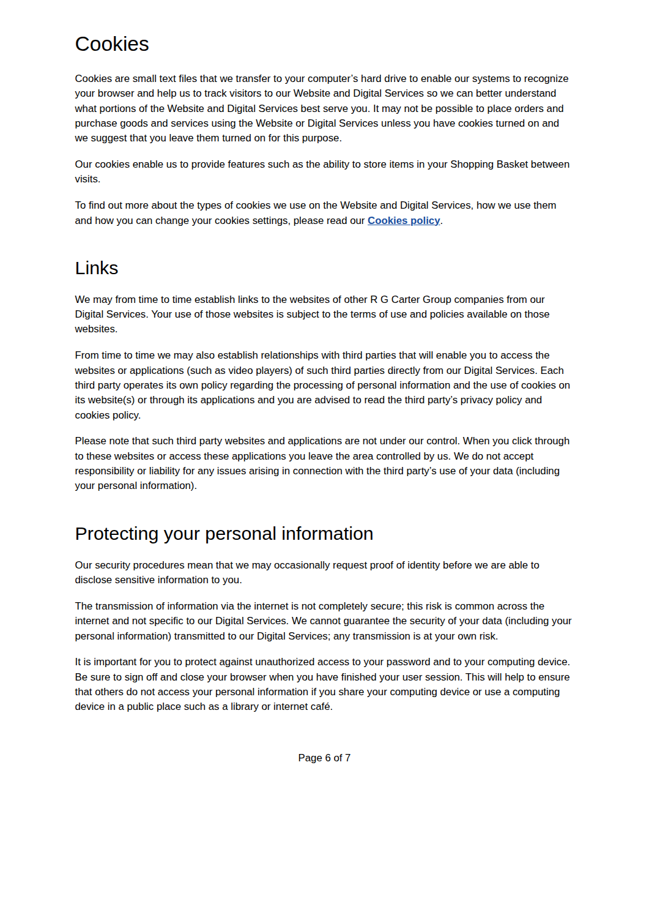Cookies
Cookies are small text files that we transfer to your computer’s hard drive to enable our systems to recognize your browser and help us to track visitors to our Website and Digital Services so we can better understand what portions of the Website and Digital Services best serve you. It may not be possible to place orders and purchase goods and services using the Website or Digital Services unless you have cookies turned on and we suggest that you leave them turned on for this purpose.
Our cookies enable us to provide features such as the ability to store items in your Shopping Basket between visits.
To find out more about the types of cookies we use on the Website and Digital Services, how we use them and how you can change your cookies settings, please read our Cookies policy.
Links
We may from time to time establish links to the websites of other R G Carter Group companies from our Digital Services. Your use of those websites is subject to the terms of use and policies available on those websites.
From time to time we may also establish relationships with third parties that will enable you to access the websites or applications (such as video players) of such third parties directly from our Digital Services. Each third party operates its own policy regarding the processing of personal information and the use of cookies on its website(s) or through its applications and you are advised to read the third party’s privacy policy and cookies policy.
Please note that such third party websites and applications are not under our control. When you click through to these websites or access these applications you leave the area controlled by us. We do not accept responsibility or liability for any issues arising in connection with the third party’s use of your data (including your personal information).
Protecting your personal information
Our security procedures mean that we may occasionally request proof of identity before we are able to disclose sensitive information to you.
The transmission of information via the internet is not completely secure; this risk is common across the internet and not specific to our Digital Services. We cannot guarantee the security of your data (including your personal information) transmitted to our Digital Services; any transmission is at your own risk.
It is important for you to protect against unauthorized access to your password and to your computing device. Be sure to sign off and close your browser when you have finished your user session. This will help to ensure that others do not access your personal information if you share your computing device or use a computing device in a public place such as a library or internet café.
Page 6 of 7